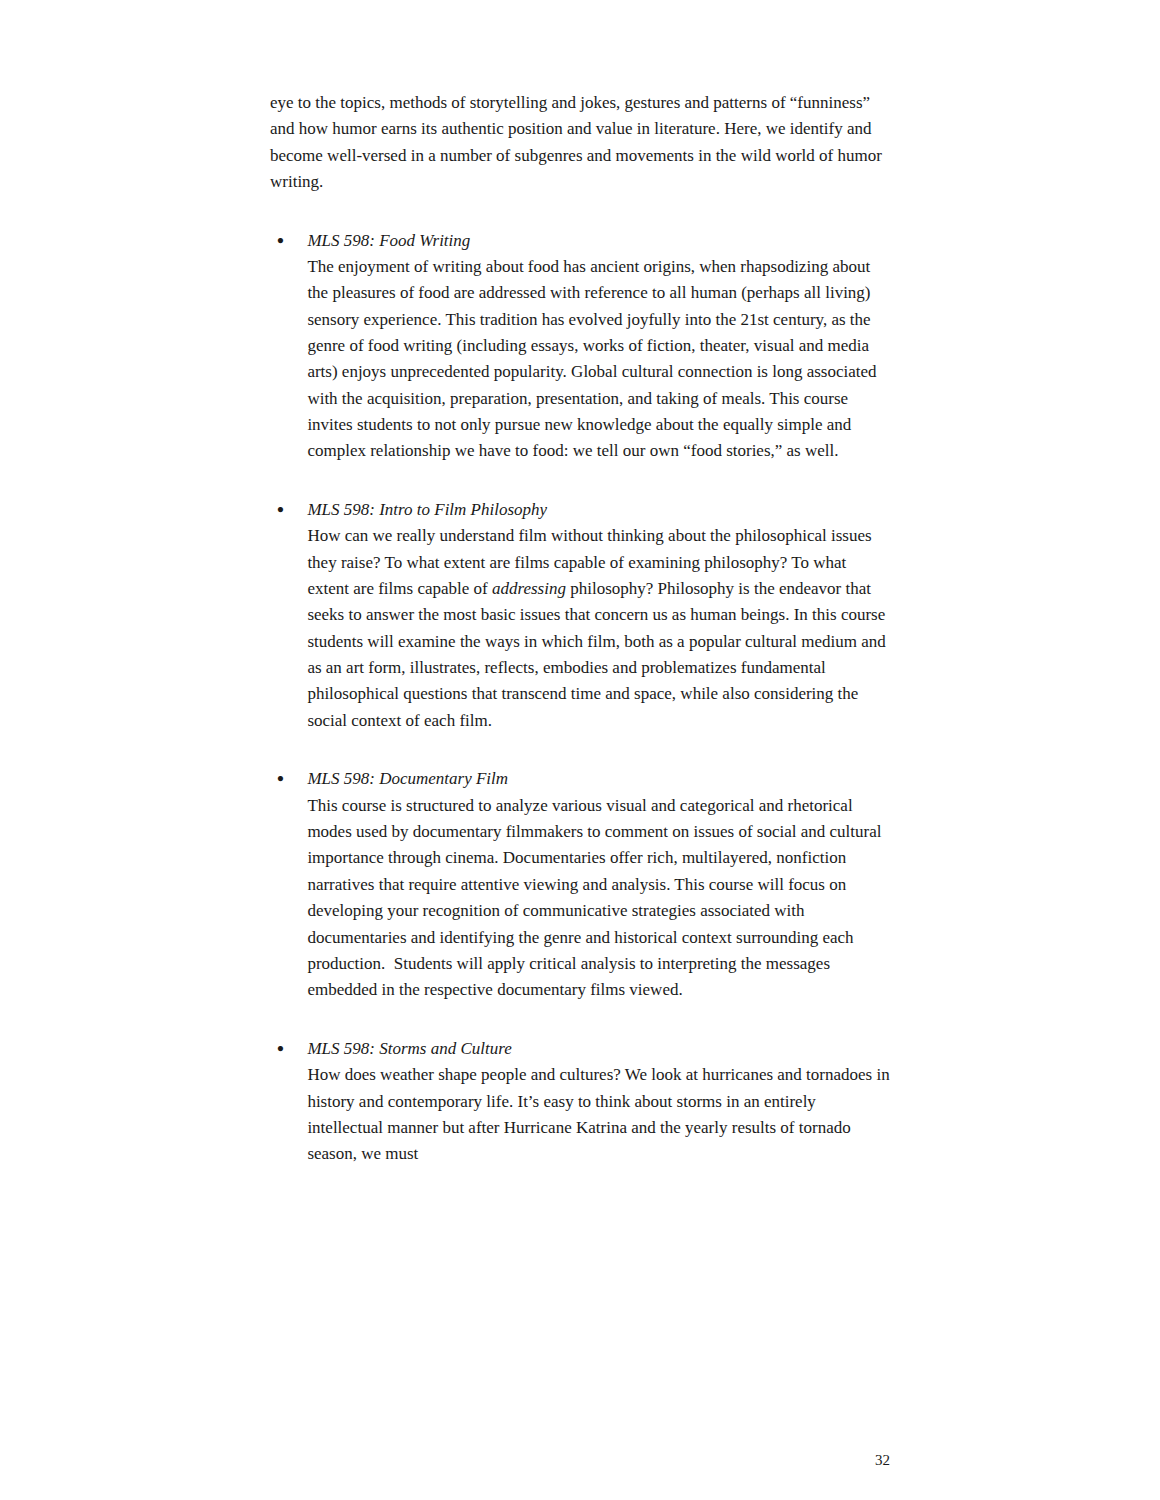eye to the topics, methods of storytelling and jokes, gestures and patterns of “funniness” and how humor earns its authentic position and value in literature. Here, we identify and become well-versed in a number of subgenres and movements in the wild world of humor writing.
MLS 598: Food Writing The enjoyment of writing about food has ancient origins, when rhapsodizing about the pleasures of food are addressed with reference to all human (perhaps all living) sensory experience. This tradition has evolved joyfully into the 21st century, as the genre of food writing (including essays, works of fiction, theater, visual and media arts) enjoys unprecedented popularity. Global cultural connection is long associated with the acquisition, preparation, presentation, and taking of meals. This course invites students to not only pursue new knowledge about the equally simple and complex relationship we have to food: we tell our own “food stories,” as well.
MLS 598: Intro to Film Philosophy How can we really understand film without thinking about the philosophical issues they raise? To what extent are films capable of examining philosophy? To what extent are films capable of addressing philosophy? Philosophy is the endeavor that seeks to answer the most basic issues that concern us as human beings. In this course students will examine the ways in which film, both as a popular cultural medium and as an art form, illustrates, reflects, embodies and problematizes fundamental philosophical questions that transcend time and space, while also considering the social context of each film.
MLS 598: Documentary Film This course is structured to analyze various visual and categorical and rhetorical modes used by documentary filmmakers to comment on issues of social and cultural importance through cinema. Documentaries offer rich, multilayered, nonfiction narratives that require attentive viewing and analysis. This course will focus on developing your recognition of communicative strategies associated with documentaries and identifying the genre and historical context surrounding each production. Students will apply critical analysis to interpreting the messages embedded in the respective documentary films viewed.
MLS 598: Storms and Culture How does weather shape people and cultures? We look at hurricanes and tornadoes in history and contemporary life. It’s easy to think about storms in an entirely intellectual manner but after Hurricane Katrina and the yearly results of tornado season, we must
32